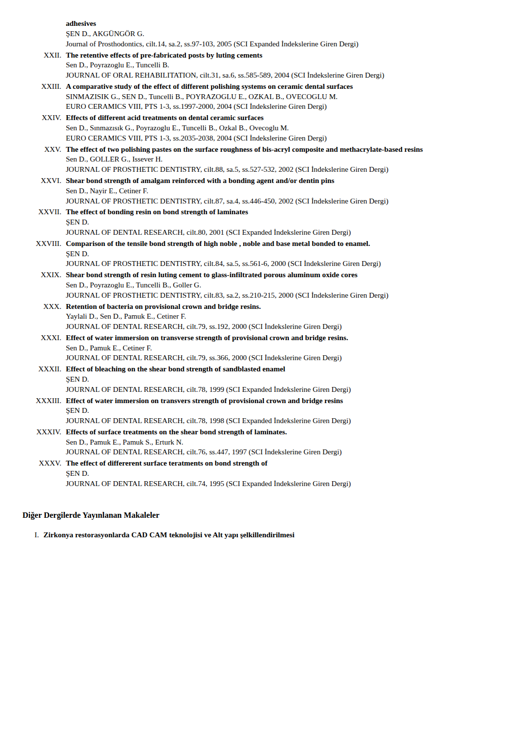adhesives
ŞEN D., AKGÜNGÖR G.
Journal of Prosthodontics, cilt.14, sa.2, ss.97-103, 2005 (SCI Expanded İndekslerine Giren Dergi)
XXII.
The retentive effects of pre-fabricated posts by luting cements
Sen D., Poyrazoglu E., Tuncelli B.
JOURNAL OF ORAL REHABILITATION, cilt.31, sa.6, ss.585-589, 2004 (SCI İndekslerine Giren Dergi)
XXIII.
A comparative study of the effect of different polishing systems on ceramic dental surfaces
SINMAZISIK G., SEN D., Tuncelli B., POYRAZOGLU E., OZKAL B., OVECOGLU M.
EURO CERAMICS VIII, PTS 1-3, ss.1997-2000, 2004 (SCI İndekslerine Giren Dergi)
XXIV.
Effects of different acid treatments on dental ceramic surfaces
Sen D., Sınmazısık G., Poyrazoglu E., Tuncelli B., Ozkal B., Ovecoglu M.
EURO CERAMICS VIII, PTS 1-3, ss.2035-2038, 2004 (SCI İndekslerine Giren Dergi)
XXV.
The effect of two polishing pastes on the surface roughness of bis-acryl composite and methacrylate-based resins
Sen D., GOLLER G., Issever H.
JOURNAL OF PROSTHETIC DENTISTRY, cilt.88, sa.5, ss.527-532, 2002 (SCI İndekslerine Giren Dergi)
XXVI.
Shear bond strength of amalgam reinforced with a bonding agent and/or dentin pins
Sen D., Nayir E., Cetiner F.
JOURNAL OF PROSTHETIC DENTISTRY, cilt.87, sa.4, ss.446-450, 2002 (SCI İndekslerine Giren Dergi)
XXVII.
The effect of bonding resin on bond strength of laminates
ŞEN D.
JOURNAL OF DENTAL RESEARCH, cilt.80, 2001 (SCI Expanded İndekslerine Giren Dergi)
XXVIII.
Comparison of the tensile bond strength of high noble , noble and base metal bonded to enamel.
ŞEN D.
JOURNAL OF PROSTHETIC DENTISTRY, cilt.84, sa.5, ss.561-6, 2000 (SCI İndekslerine Giren Dergi)
XXIX.
Shear bond strength of resin luting cement to glass-infiltrated porous aluminum oxide cores
Sen D., Poyrazoglu E., Tuncelli B., Goller G.
JOURNAL OF PROSTHETIC DENTISTRY, cilt.83, sa.2, ss.210-215, 2000 (SCI İndekslerine Giren Dergi)
XXX.
Retention of bacteria on provisional crown and bridge resins.
Yaylali D., Sen D., Pamuk E., Cetiner F.
JOURNAL OF DENTAL RESEARCH, cilt.79, ss.192, 2000 (SCI İndekslerine Giren Dergi)
XXXI.
Effect of water immersion on transverse strength of provisional crown and bridge resins.
Sen D., Pamuk E., Cetiner F.
JOURNAL OF DENTAL RESEARCH, cilt.79, ss.366, 2000 (SCI İndekslerine Giren Dergi)
XXXII.
Effect of bleaching on the shear bond strength of sandblasted enamel
ŞEN D.
JOURNAL OF DENTAL RESEARCH, cilt.78, 1999 (SCI Expanded İndekslerine Giren Dergi)
XXXIII.
Effect of water immersion on transvers strength of provisional crown and bridge resins
ŞEN D.
JOURNAL OF DENTAL RESEARCH, cilt.78, 1998 (SCI Expanded İndekslerine Giren Dergi)
XXXIV.
Effects of surface treatments on the shear bond strength of laminates.
Sen D., Pamuk E., Pamuk S., Erturk N.
JOURNAL OF DENTAL RESEARCH, cilt.76, ss.447, 1997 (SCI İndekslerine Giren Dergi)
XXXV.
The effect of differerent surface teratments on bond strength of
ŞEN D.
JOURNAL OF DENTAL RESEARCH, cilt.74, 1995 (SCI Expanded İndekslerine Giren Dergi)
Diğer Dergilerde Yayınlanan Makaleler
I.
Zirkonya restorasyonlarda CAD CAM teknolojisi ve Alt yapı şelkillendirilmesi